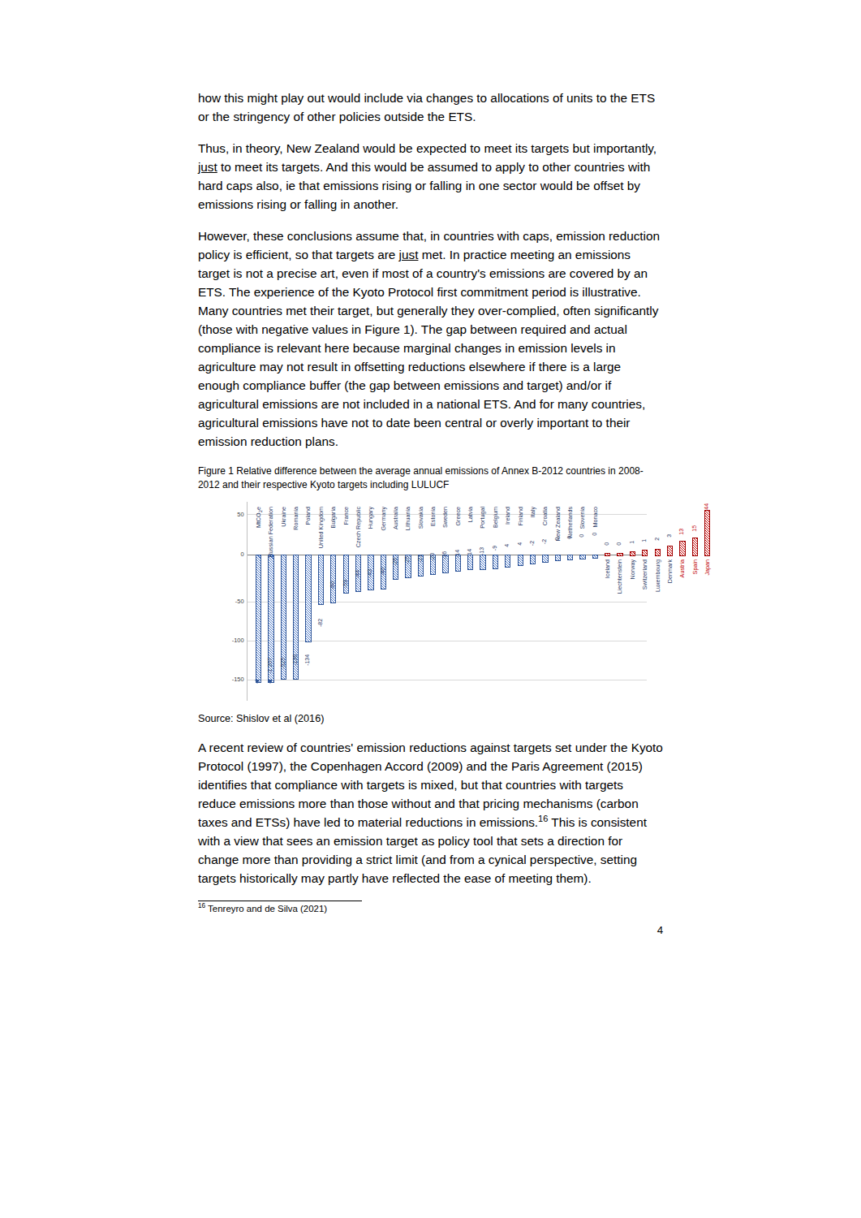how this might play out would include via changes to allocations of units to the ETS or the stringency of other policies outside the ETS.
Thus, in theory, New Zealand would be expected to meet its targets but importantly, just to meet its targets. And this would be assumed to apply to other countries with hard caps also, ie that emissions rising or falling in one sector would be offset by emissions rising or falling in another.
However, these conclusions assume that, in countries with caps, emission reduction policy is efficient, so that targets are just met. In practice meeting an emissions target is not a precise art, even if most of a country's emissions are covered by an ETS. The experience of the Kyoto Protocol first commitment period is illustrative. Many countries met their target, but generally they over-complied, often significantly (those with negative values in Figure 1). The gap between required and actual compliance is relevant here because marginal changes in emission levels in agriculture may not result in offsetting reductions elsewhere if there is a large enough compliance buffer (the gap between emissions and target) and/or if agricultural emissions are not included in a national ETS. And for many countries, agricultural emissions have not to date been central or overly important to their emission reduction plans.
Figure 1 Relative difference between the average annual emissions of Annex B-2012 countries in 2008-2012 and their respective Kyoto targets including LULUCF
50
0
-50
-100
-150
MtCO2e
Russian Federation
Ukraine
Romania
Poland
United Kingdom
Bulgaria
France
Czech Republic
Hungary
Germany
Australia
Lithuania
Slovakia
Estonia
Sweden
Greece
Latvia
Portugal
Belgium
Ireland
Finland
Italy
Croatia
New Zealand
Netherlands
Slovenia
Monaco
Iceland
Liechtenstein
Norway
Switzerland
Luxembourg
Denmark
Austria
Spain
Japan
-1 207
-525
-136
-134
-82
-60
-59
-44
-43
-40
-26
-25
-21
-20
-16
-14
14
-13
-9
4
4
-2
-2
0
0
0
0
0
0
1
1
2
3
13
15
44
Source: Shislov et al (2016)
A recent review of countries' emission reductions against targets set under the Kyoto Protocol (1997), the Copenhagen Accord (2009) and the Paris Agreement (2015) identifies that compliance with targets is mixed, but that countries with targets reduce emissions more than those without and that pricing mechanisms (carbon taxes and ETSs) have led to material reductions in emissions.16 This is consistent with a view that sees an emission target as policy tool that sets a direction for change more than providing a strict limit (and from a cynical perspective, setting targets historically may partly have reflected the ease of meeting them).
16 Tenreyro and de Silva (2021)
4